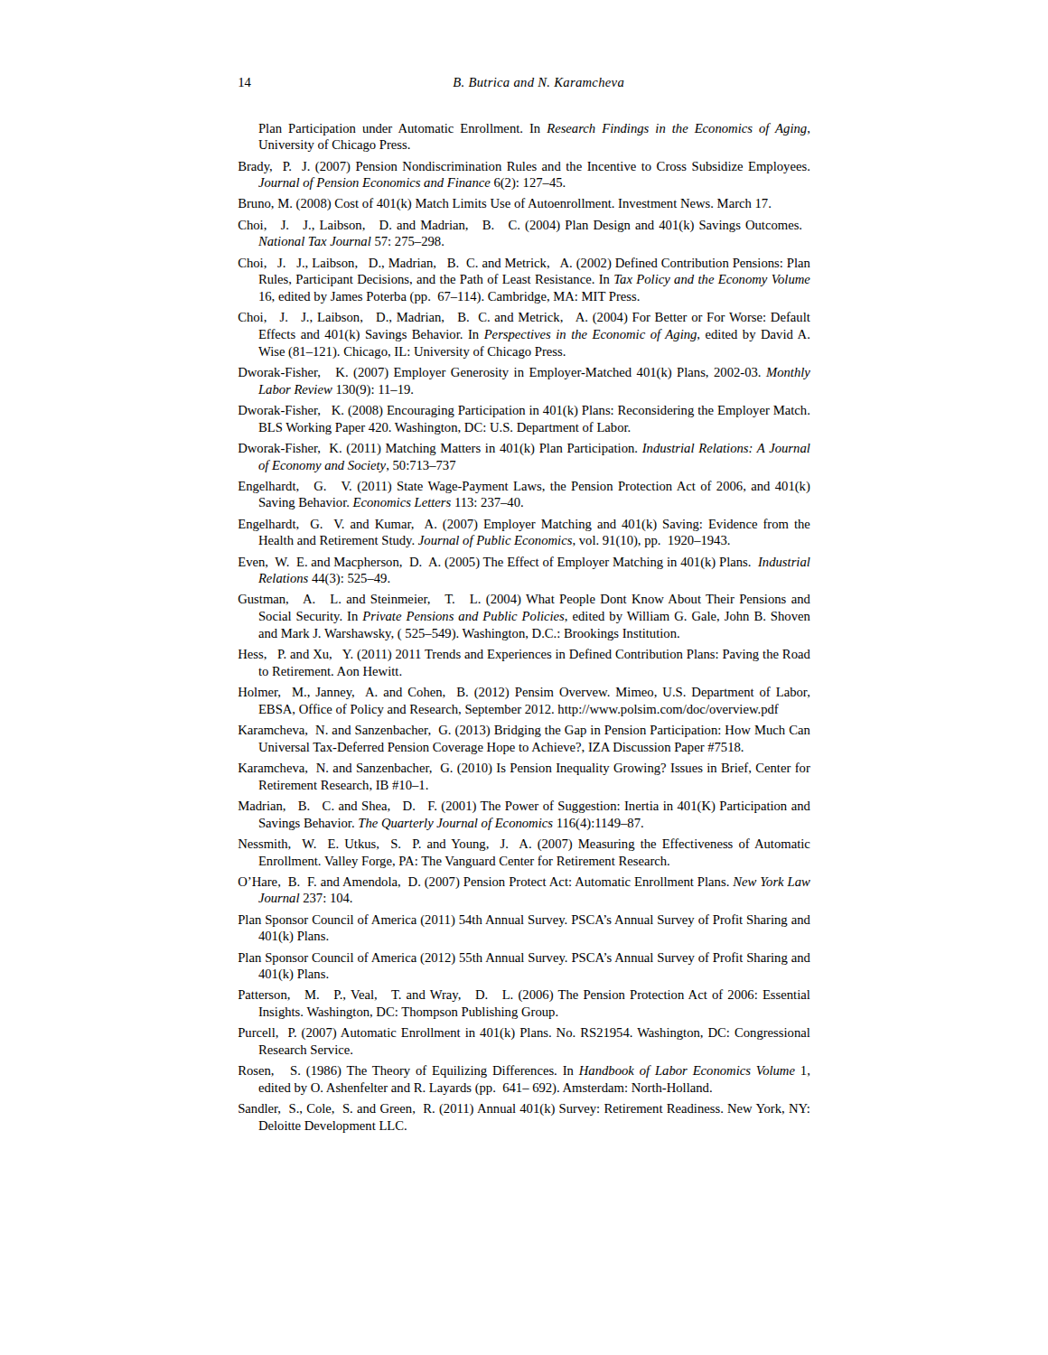14 B. Butrica and N. Karamcheva
Plan Participation under Automatic Enrollment. In Research Findings in the Economics of Aging, University of Chicago Press.
Brady, P. J. (2007) Pension Nondiscrimination Rules and the Incentive to Cross Subsidize Employees. Journal of Pension Economics and Finance 6(2): 127–45.
Bruno, M. (2008) Cost of 401(k) Match Limits Use of Autoenrollment. Investment News. March 17.
Choi, J. J., Laibson, D. and Madrian, B. C. (2004) Plan Design and 401(k) Savings Outcomes. National Tax Journal 57: 275–298.
Choi, J. J., Laibson, D., Madrian, B. C. and Metrick, A. (2002) Defined Contribution Pensions: Plan Rules, Participant Decisions, and the Path of Least Resistance. In Tax Policy and the Economy Volume 16, edited by James Poterba (pp. 67–114). Cambridge, MA: MIT Press.
Choi, J. J., Laibson, D., Madrian, B. C. and Metrick, A. (2004) For Better or For Worse: Default Effects and 401(k) Savings Behavior. In Perspectives in the Economic of Aging, edited by David A. Wise (81–121). Chicago, IL: University of Chicago Press.
Dworak-Fisher, K. (2007) Employer Generosity in Employer-Matched 401(k) Plans, 2002-03. Monthly Labor Review 130(9): 11–19.
Dworak-Fisher, K. (2008) Encouraging Participation in 401(k) Plans: Reconsidering the Employer Match. BLS Working Paper 420. Washington, DC: U.S. Department of Labor.
Dworak-Fisher, K. (2011) Matching Matters in 401(k) Plan Participation. Industrial Relations: A Journal of Economy and Society, 50:713–737
Engelhardt, G. V. (2011) State Wage-Payment Laws, the Pension Protection Act of 2006, and 401(k) Saving Behavior. Economics Letters 113: 237–40.
Engelhardt, G. V. and Kumar, A. (2007) Employer Matching and 401(k) Saving: Evidence from the Health and Retirement Study. Journal of Public Economics, vol. 91(10), pp. 1920–1943.
Even, W. E. and Macpherson, D. A. (2005) The Effect of Employer Matching in 401(k) Plans. Industrial Relations 44(3): 525–49.
Gustman, A. L. and Steinmeier, T. L. (2004) What People Dont Know About Their Pensions and Social Security. In Private Pensions and Public Policies, edited by William G. Gale, John B. Shoven and Mark J. Warshawsky, ( 525–549). Washington, D.C.: Brookings Institution.
Hess, P. and Xu, Y. (2011) 2011 Trends and Experiences in Defined Contribution Plans: Paving the Road to Retirement. Aon Hewitt.
Holmer, M., Janney, A. and Cohen, B. (2012) Pensim Overvew. Mimeo, U.S. Department of Labor, EBSA, Office of Policy and Research, September 2012. http://www.polsim.com/doc/overview.pdf
Karamcheva, N. and Sanzenbacher, G. (2013) Bridging the Gap in Pension Participation: How Much Can Universal Tax-Deferred Pension Coverage Hope to Achieve?, IZA Discussion Paper #7518.
Karamcheva, N. and Sanzenbacher, G. (2010) Is Pension Inequality Growing? Issues in Brief, Center for Retirement Research, IB #10–1.
Madrian, B. C. and Shea, D. F. (2001) The Power of Suggestion: Inertia in 401(K) Participation and Savings Behavior. The Quarterly Journal of Economics 116(4):1149–87.
Nessmith, W. E. Utkus, S. P. and Young, J. A. (2007) Measuring the Effectiveness of Automatic Enrollment. Valley Forge, PA: The Vanguard Center for Retirement Research.
O’Hare, B. F. and Amendola, D. (2007) Pension Protect Act: Automatic Enrollment Plans. New York Law Journal 237: 104.
Plan Sponsor Council of America (2011) 54th Annual Survey. PSCA’s Annual Survey of Profit Sharing and 401(k) Plans.
Plan Sponsor Council of America (2012) 55th Annual Survey. PSCA’s Annual Survey of Profit Sharing and 401(k) Plans.
Patterson, M. P., Veal, T. and Wray, D. L. (2006) The Pension Protection Act of 2006: Essential Insights. Washington, DC: Thompson Publishing Group.
Purcell, P. (2007) Automatic Enrollment in 401(k) Plans. No. RS21954. Washington, DC: Congressional Research Service.
Rosen, S. (1986) The Theory of Equilizing Differences. In Handbook of Labor Economics Volume 1, edited by O. Ashenfelter and R. Layards (pp. 641– 692). Amsterdam: North-Holland.
Sandler, S., Cole, S. and Green, R. (2011) Annual 401(k) Survey: Retirement Readiness. New York, NY: Deloitte Development LLC.